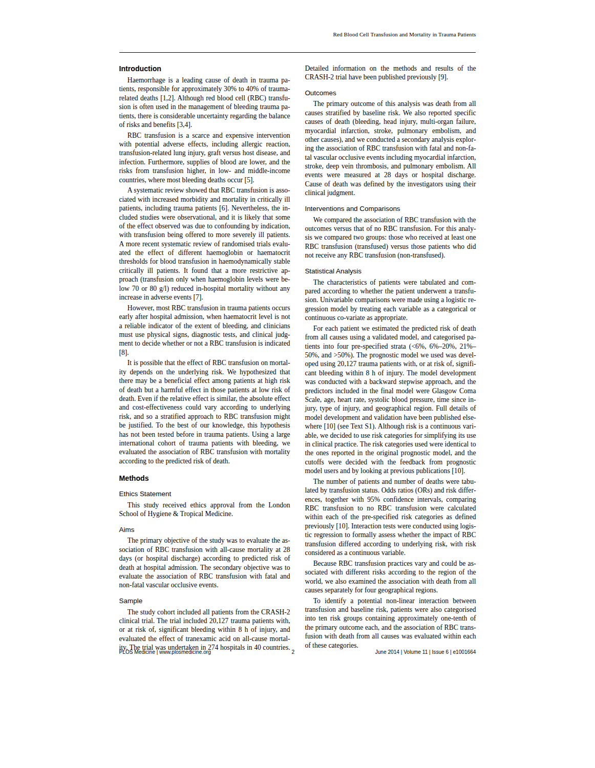Red Blood Cell Transfusion and Mortality in Trauma Patients
Introduction
Haemorrhage is a leading cause of death in trauma patients, responsible for approximately 30% to 40% of trauma-related deaths [1,2]. Although red blood cell (RBC) transfusion is often used in the management of bleeding trauma patients, there is considerable uncertainty regarding the balance of risks and benefits [3,4].
RBC transfusion is a scarce and expensive intervention with potential adverse effects, including allergic reaction, transfusion-related lung injury, graft versus host disease, and infection. Furthermore, supplies of blood are lower, and the risks from transfusion higher, in low- and middle-income countries, where most bleeding deaths occur [5].
A systematic review showed that RBC transfusion is associated with increased morbidity and mortality in critically ill patients, including trauma patients [6]. Nevertheless, the included studies were observational, and it is likely that some of the effect observed was due to confounding by indication, with transfusion being offered to more severely ill patients. A more recent systematic review of randomised trials evaluated the effect of different haemoglobin or haematocrit thresholds for blood transfusion in haemodynamically stable critically ill patients. It found that a more restrictive approach (transfusion only when haemoglobin levels were below 70 or 80 g/l) reduced in-hospital mortality without any increase in adverse events [7].
However, most RBC transfusion in trauma patients occurs early after hospital admission, when haematocrit level is not a reliable indicator of the extent of bleeding, and clinicians must use physical signs, diagnostic tests, and clinical judgment to decide whether or not a RBC transfusion is indicated [8].
It is possible that the effect of RBC transfusion on mortality depends on the underlying risk. We hypothesized that there may be a beneficial effect among patients at high risk of death but a harmful effect in those patients at low risk of death. Even if the relative effect is similar, the absolute effect and cost-effectiveness could vary according to underlying risk, and so a stratified approach to RBC transfusion might be justified. To the best of our knowledge, this hypothesis has not been tested before in trauma patients. Using a large international cohort of trauma patients with bleeding, we evaluated the association of RBC transfusion with mortality according to the predicted risk of death.
Methods
Ethics Statement
This study received ethics approval from the London School of Hygiene & Tropical Medicine.
Aims
The primary objective of the study was to evaluate the association of RBC transfusion with all-cause mortality at 28 days (or hospital discharge) according to predicted risk of death at hospital admission. The secondary objective was to evaluate the association of RBC transfusion with fatal and non-fatal vascular occlusive events.
Sample
The study cohort included all patients from the CRASH-2 clinical trial. The trial included 20,127 trauma patients with, or at risk of, significant bleeding within 8 h of injury, and evaluated the effect of tranexamic acid on all-cause mortality. The trial was undertaken in 274 hospitals in 40 countries. Detailed information on the methods and results of the CRASH-2 trial have been published previously [9].
Outcomes
The primary outcome of this analysis was death from all causes stratified by baseline risk. We also reported specific causes of death (bleeding, head injury, multi-organ failure, myocardial infarction, stroke, pulmonary embolism, and other causes), and we conducted a secondary analysis exploring the association of RBC transfusion with fatal and non-fatal vascular occlusive events including myocardial infarction, stroke, deep vein thrombosis, and pulmonary embolism. All events were measured at 28 days or hospital discharge. Cause of death was defined by the investigators using their clinical judgment.
Interventions and Comparisons
We compared the association of RBC transfusion with the outcomes versus that of no RBC transfusion. For this analysis we compared two groups: those who received at least one RBC transfusion (transfused) versus those patients who did not receive any RBC transfusion (non-transfused).
Statistical Analysis
The characteristics of patients were tabulated and compared according to whether the patient underwent a transfusion. Univariable comparisons were made using a logistic regression model by treating each variable as a categorical or continuous co-variate as appropriate.
For each patient we estimated the predicted risk of death from all causes using a validated model, and categorised patients into four pre-specified strata (<6%, 6%–20%, 21%–50%, and >50%). The prognostic model we used was developed using 20,127 trauma patients with, or at risk of, significant bleeding within 8 h of injury. The model development was conducted with a backward stepwise approach, and the predictors included in the final model were Glasgow Coma Scale, age, heart rate, systolic blood pressure, time since injury, type of injury, and geographical region. Full details of model development and validation have been published elsewhere [10] (see Text S1). Although risk is a continuous variable, we decided to use risk categories for simplifying its use in clinical practice. The risk categories used were identical to the ones reported in the original prognostic model, and the cutoffs were decided with the feedback from prognostic model users and by looking at previous publications [10].
The number of patients and number of deaths were tabulated by transfusion status. Odds ratios (ORs) and risk differences, together with 95% confidence intervals, comparing RBC transfusion to no RBC transfusion were calculated within each of the pre-specified risk categories as defined previously [10]. Interaction tests were conducted using logistic regression to formally assess whether the impact of RBC transfusion differed according to underlying risk, with risk considered as a continuous variable.
Because RBC transfusion practices vary and could be associated with different risks according to the region of the world, we also examined the association with death from all causes separately for four geographical regions.
To identify a potential non-linear interaction between transfusion and baseline risk, patients were also categorised into ten risk groups containing approximately one-tenth of the primary outcome each, and the association of RBC transfusion with death from all causes was evaluated within each of these categories.
PLOS Medicine | www.plosmedicine.org
2
June 2014 | Volume 11 | Issue 6 | e1001664